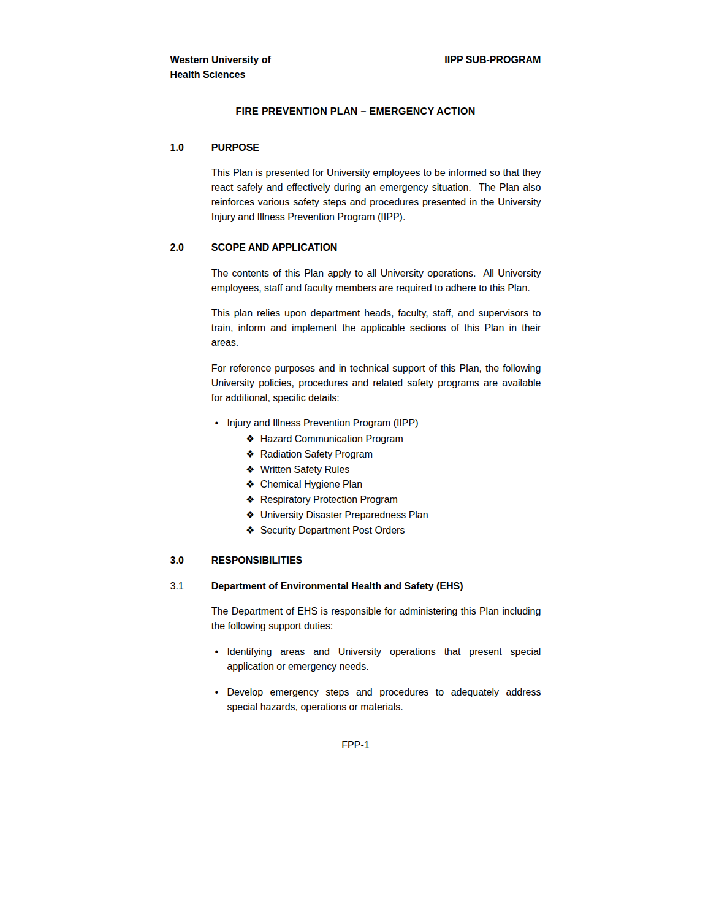Western University of
Health Sciences
IIPP SUB-PROGRAM
FIRE PREVENTION PLAN – EMERGENCY ACTION
1.0 PURPOSE
This Plan is presented for University employees to be informed so that they react safely and effectively during an emergency situation. The Plan also reinforces various safety steps and procedures presented in the University Injury and Illness Prevention Program (IIPP).
2.0 SCOPE AND APPLICATION
The contents of this Plan apply to all University operations. All University employees, staff and faculty members are required to adhere to this Plan.
This plan relies upon department heads, faculty, staff, and supervisors to train, inform and implement the applicable sections of this Plan in their areas.
For reference purposes and in technical support of this Plan, the following University policies, procedures and related safety programs are available for additional, specific details:
Injury and Illness Prevention Program (IIPP)
Hazard Communication Program
Radiation Safety Program
Written Safety Rules
Chemical Hygiene Plan
Respiratory Protection Program
University Disaster Preparedness Plan
Security Department Post Orders
3.0 RESPONSIBILITIES
3.1 Department of Environmental Health and Safety (EHS)
The Department of EHS is responsible for administering this Plan including the following support duties:
Identifying areas and University operations that present special application or emergency needs.
Develop emergency steps and procedures to adequately address special hazards, operations or materials.
FPP-1